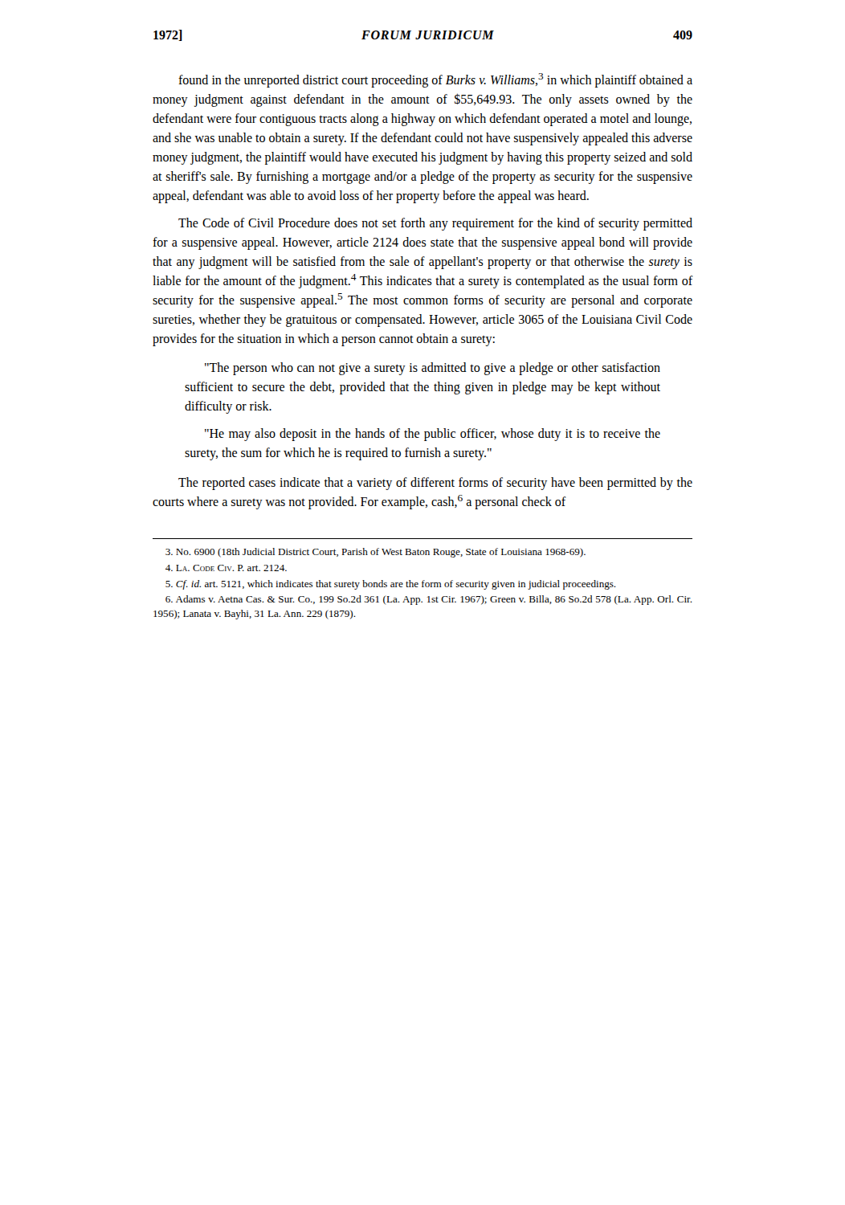1972] Forum Juridicum 409
found in the unreported district court proceeding of Burks v. Williams,3 in which plaintiff obtained a money judgment against defendant in the amount of $55,649.93. The only assets owned by the defendant were four contiguous tracts along a highway on which defendant operated a motel and lounge, and she was unable to obtain a surety. If the defendant could not have suspensively appealed this adverse money judgment, the plaintiff would have executed his judgment by having this property seized and sold at sheriff's sale. By furnishing a mortgage and/or a pledge of the property as security for the suspensive appeal, defendant was able to avoid loss of her property before the appeal was heard.
The Code of Civil Procedure does not set forth any requirement for the kind of security permitted for a suspensive appeal. However, article 2124 does state that the suspensive appeal bond will provide that any judgment will be satisfied from the sale of appellant's property or that otherwise the surety is liable for the amount of the judgment.4 This indicates that a surety is contemplated as the usual form of security for the suspensive appeal.5 The most common forms of security are personal and corporate sureties, whether they be gratuitous or compensated. However, article 3065 of the Louisiana Civil Code provides for the situation in which a person cannot obtain a surety:
"The person who can not give a surety is admitted to give a pledge or other satisfaction sufficient to secure the debt, provided that the thing given in pledge may be kept without difficulty or risk.
"He may also deposit in the hands of the public officer, whose duty it is to receive the surety, the sum for which he is required to furnish a surety."
The reported cases indicate that a variety of different forms of security have been permitted by the courts where a surety was not provided. For example, cash,6 a personal check of
3. No. 6900 (18th Judicial District Court, Parish of West Baton Rouge, State of Louisiana 1968-69).
4. La. Code Civ. P. art. 2124.
5. Cf. id. art. 5121, which indicates that surety bonds are the form of security given in judicial proceedings.
6. Adams v. Aetna Cas. & Sur. Co., 199 So.2d 361 (La. App. 1st Cir. 1967); Green v. Billa, 86 So.2d 578 (La. App. Orl. Cir. 1956); Lanata v. Bayhi, 31 La. Ann. 229 (1879).